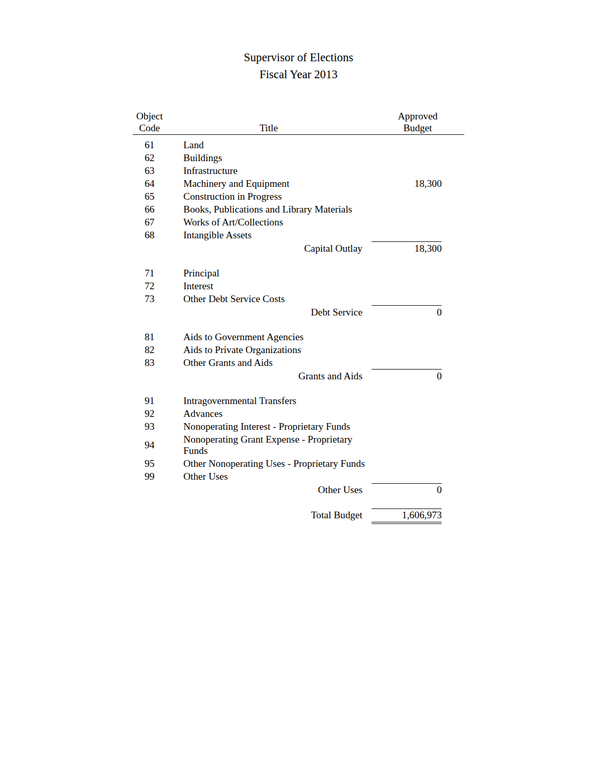Supervisor of Elections
Fiscal Year 2013
| Object | | Approved |
| --- | --- | --- |
| Code | Title | Budget |
| 61 | Land | |
| 62 | Buildings | |
| 63 | Infrastructure | |
| 64 | Machinery and Equipment | 18,300 |
| 65 | Construction in Progress | |
| 66 | Books, Publications and Library Materials | |
| 67 | Works of Art/Collections | |
| 68 | Intangible Assets | |
| | Capital Outlay | 18,300 |
| 71 | Principal | |
| 72 | Interest | |
| 73 | Other Debt Service Costs | |
| | Debt Service | 0 |
| 81 | Aids to Government Agencies | |
| 82 | Aids to Private Organizations | |
| 83 | Other Grants and Aids | |
| | Grants and Aids | 0 |
| 91 | Intragovernmental Transfers | |
| 92 | Advances | |
| 93 | Nonoperating Interest - Proprietary Funds | |
| 94 | Nonoperating Grant Expense - Proprietary Funds | |
| 95 | Other Nonoperating Uses - Proprietary Funds | |
| 99 | Other Uses | |
| | Other Uses | 0 |
| | Total Budget | 1,606,973 |